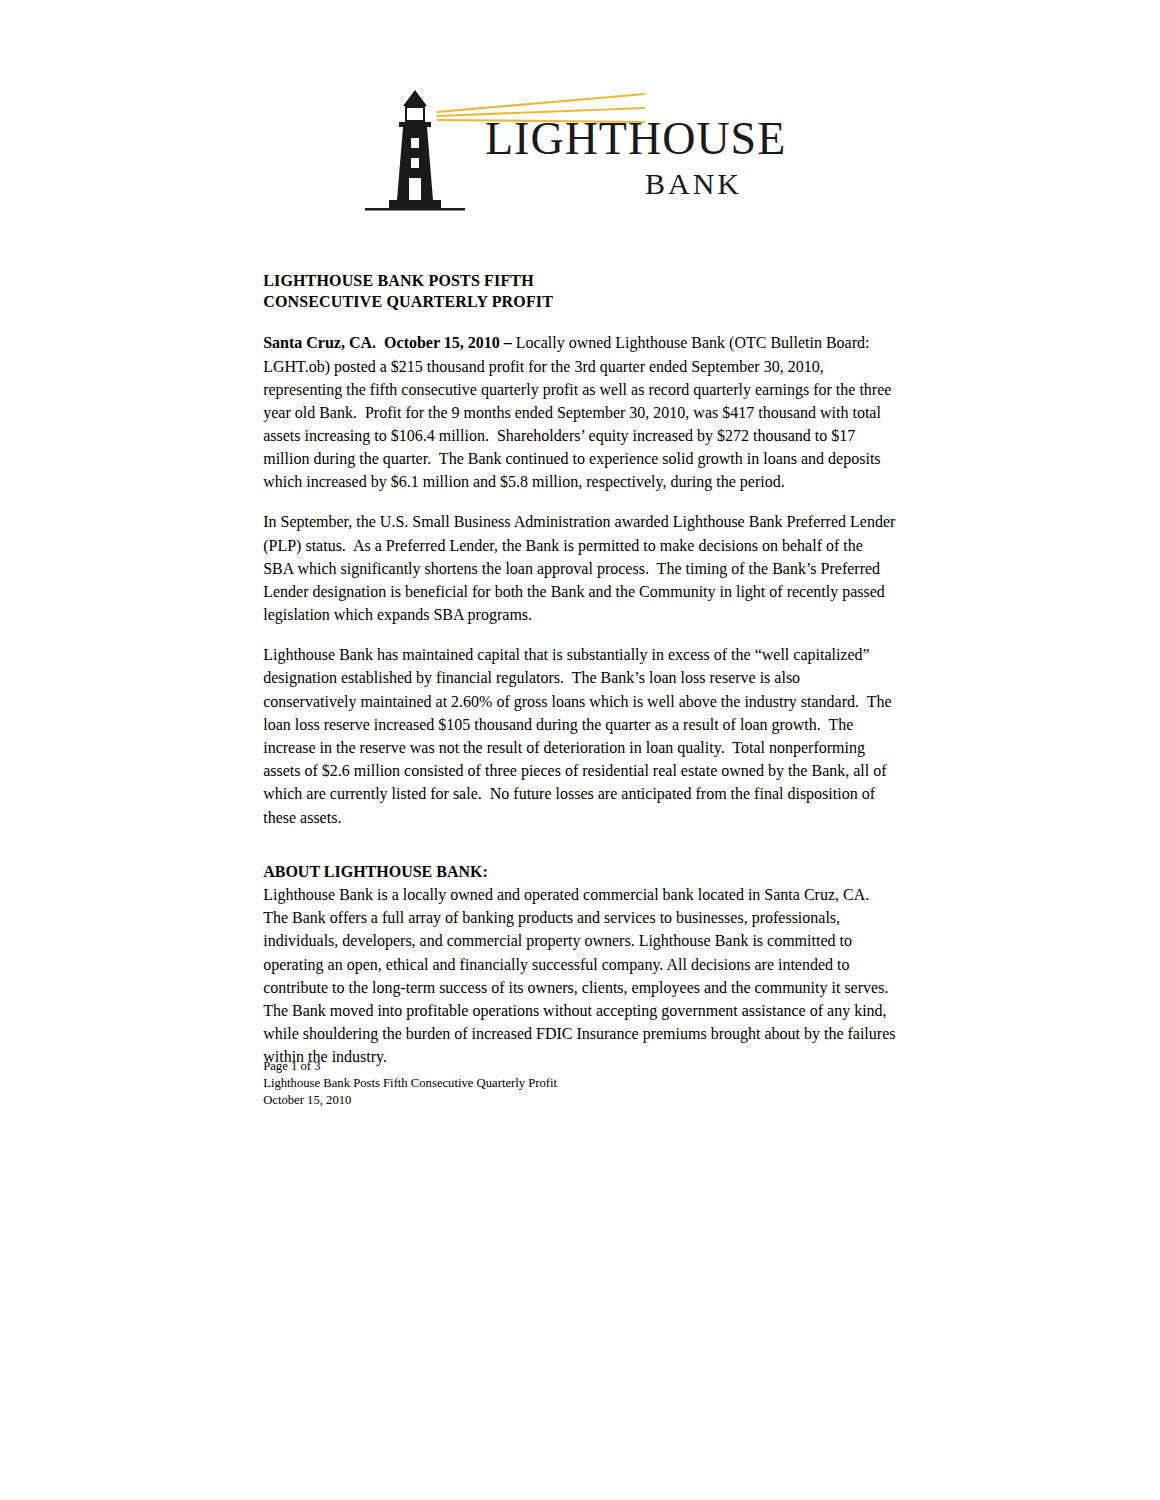LIGHTHOUSE BANK
LIGHTHOUSE BANK POSTS FIFTH
CONSECUTIVE QUARTERLY PROFIT
Santa Cruz, CA. October 15, 2010 – Locally owned Lighthouse Bank (OTC Bulletin Board: LGHT.ob) posted a $215 thousand profit for the 3rd quarter ended September 30, 2010, representing the fifth consecutive quarterly profit as well as record quarterly earnings for the three year old Bank. Profit for the 9 months ended September 30, 2010, was $417 thousand with total assets increasing to $106.4 million. Shareholders’ equity increased by $272 thousand to $17 million during the quarter. The Bank continued to experience solid growth in loans and deposits which increased by $6.1 million and $5.8 million, respectively, during the period.
In September, the U.S. Small Business Administration awarded Lighthouse Bank Preferred Lender (PLP) status. As a Preferred Lender, the Bank is permitted to make decisions on behalf of the SBA which significantly shortens the loan approval process. The timing of the Bank’s Preferred Lender designation is beneficial for both the Bank and the Community in light of recently passed legislation which expands SBA programs.
Lighthouse Bank has maintained capital that is substantially in excess of the “well capitalized” designation established by financial regulators. The Bank’s loan loss reserve is also conservatively maintained at 2.60% of gross loans which is well above the industry standard. The loan loss reserve increased $105 thousand during the quarter as a result of loan growth. The increase in the reserve was not the result of deterioration in loan quality. Total nonperforming assets of $2.6 million consisted of three pieces of residential real estate owned by the Bank, all of which are currently listed for sale. No future losses are anticipated from the final disposition of these assets.
ABOUT LIGHTHOUSE BANK:
Lighthouse Bank is a locally owned and operated commercial bank located in Santa Cruz, CA. The Bank offers a full array of banking products and services to businesses, professionals, individuals, developers, and commercial property owners. Lighthouse Bank is committed to operating an open, ethical and financially successful company. All decisions are intended to contribute to the long-term success of its owners, clients, employees and the community it serves. The Bank moved into profitable operations without accepting government assistance of any kind, while shouldering the burden of increased FDIC Insurance premiums brought about by the failures within the industry.
Page 1 of 3
Lighthouse Bank Posts Fifth Consecutive Quarterly Profit
October 15, 2010